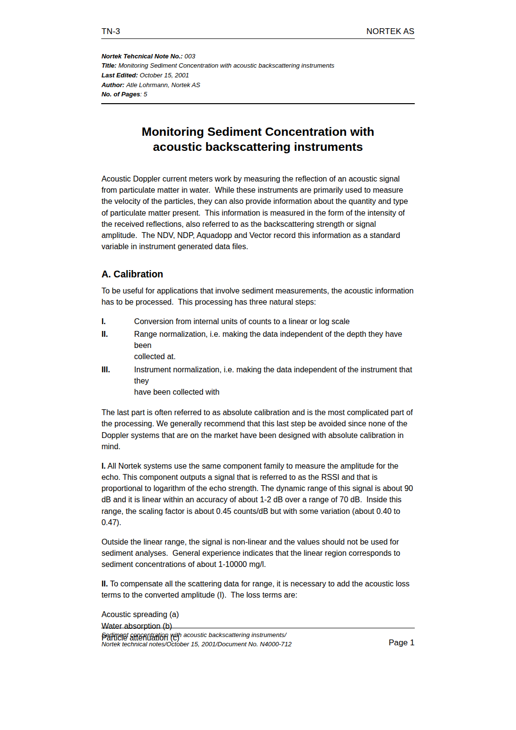TN-3 NORTEK AS
Nortek Tehcnical Note No.: 003
Title: Monitoring Sediment Concentration with acoustic backscattering instruments
Last Edited: October 15, 2001
Author: Atle Lohrmann, Nortek AS
No. of Pages: 5
Monitoring Sediment Concentration with acoustic backscattering instruments
Acoustic Doppler current meters work by measuring the reflection of an acoustic signal from particulate matter in water. While these instruments are primarily used to measure the velocity of the particles, they can also provide information about the quantity and type of particulate matter present. This information is measured in the form of the intensity of the received reflections, also referred to as the backscattering strength or signal amplitude. The NDV, NDP, Aquadopp and Vector record this information as a standard variable in instrument generated data files.
A. Calibration
To be useful for applications that involve sediment measurements, the acoustic information has to be processed. This processing has three natural steps:
I. Conversion from internal units of counts to a linear or log scale
II. Range normalization, i.e. making the data independent of the depth they have been collected at.
III. Instrument normalization, i.e. making the data independent of the instrument that they have been collected with
The last part is often referred to as absolute calibration and is the most complicated part of the processing. We generally recommend that this last step be avoided since none of the Doppler systems that are on the market have been designed with absolute calibration in mind.
I. All Nortek systems use the same component family to measure the amplitude for the echo. This component outputs a signal that is referred to as the RSSI and that is proportional to logarithm of the echo strength. The dynamic range of this signal is about 90 dB and it is linear within an accuracy of about 1-2 dB over a range of 70 dB. Inside this range, the scaling factor is about 0.45 counts/dB but with some variation (about 0.40 to 0.47).
Outside the linear range, the signal is non-linear and the values should not be used for sediment analyses. General experience indicates that the linear region corresponds to sediment concentrations of about 1-10000 mg/l.
II. To compensate all the scattering data for range, it is necessary to add the acoustic loss terms to the converted amplitude (I). The loss terms are:
Acoustic spreading (a)
Water absorption (b)
Particle attenuation (c)
Sediment concentration with acoustic backscattering instruments/
Nortek technical notes/October 15, 2001/Document No. N4000-712
Page 1